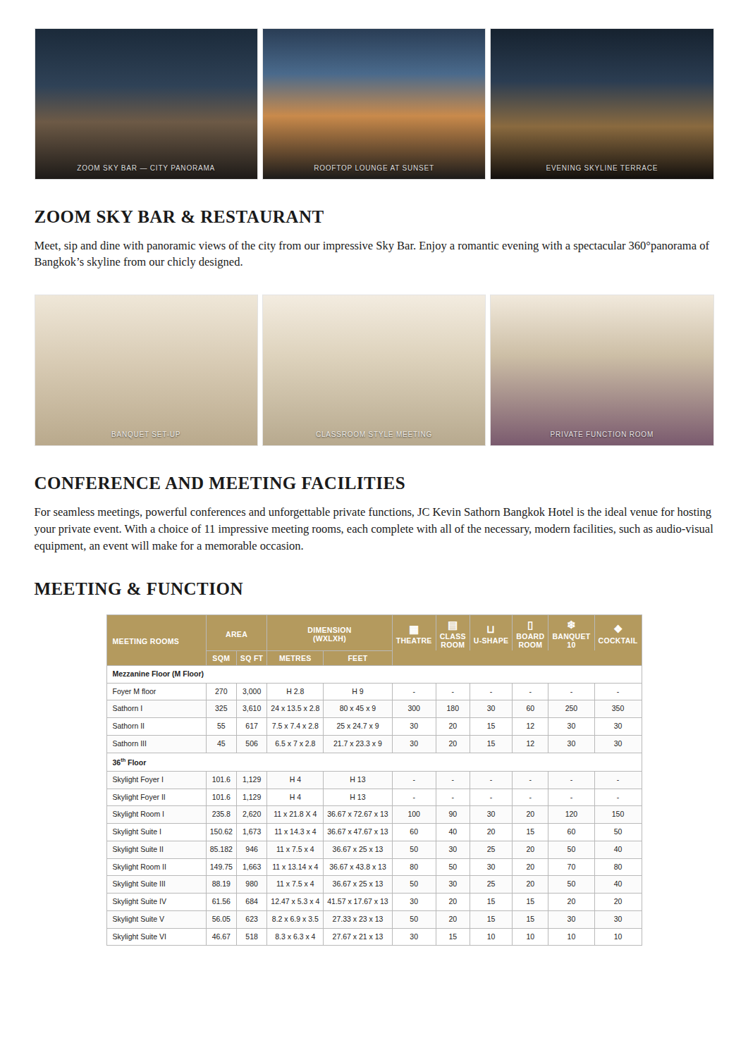Zoom Sky Bar — city panorama
Rooftop lounge at sunset
Evening skyline terrace
Zoom Sky Bar & Restaurant
Meet, sip and dine with panoramic views of the city from our impressive Sky Bar. Enjoy a romantic evening with a spectacular 360°panorama of Bangkok’s skyline from our chicly designed.
Banquet set-up
Classroom style meeting
Private function room
Conference and Meeting Facilities
For seamless meetings, powerful conferences and unforgettable private functions, JC Kevin Sathorn Bangkok Hotel is the ideal venue for hosting your private event. With a choice of 11 impressive meeting rooms, each complete with all of the necessary, modern facilities, such as audio-visual equipment, an event will make for a memorable occasion.
Meeting & Function
Meeting rooms: area, dimensions and seating capacities
| Meeting Rooms | Area | Dimension (WxLxH) | ▦ Theatre | ▤ Class Room | ⊔ U-Shape | ▯ Board Room | ❄ Banquet 10 | ❖ Cocktail |
| --- | --- | --- | --- | --- | --- | --- | --- | --- |
| SQM | SQ FT | METRES | FEET | |
| Mezzanine Floor (M Floor) |
| Foyer M floor | 270 | 3,000 | H 2.8 | H 9 | - | - | - | - | - | - |
| Sathorn I | 325 | 3,610 | 24 x 13.5 x 2.8 | 80 x 45 x 9 | 300 | 180 | 30 | 60 | 250 | 350 |
| Sathorn II | 55 | 617 | 7.5 x 7.4 x 2.8 | 25 x 24.7 x 9 | 30 | 20 | 15 | 12 | 30 | 30 |
| Sathorn III | 45 | 506 | 6.5 x 7 x 2.8 | 21.7 x 23.3 x 9 | 30 | 20 | 15 | 12 | 30 | 30 |
| 36 th Floor |
| Skylight Foyer I | 101.6 | 1,129 | H 4 | H 13 | - | - | - | - | - | - |
| Skylight Foyer II | 101.6 | 1,129 | H 4 | H 13 | - | - | - | - | - | - |
| Skylight Room I | 235.8 | 2,620 | 11 x 21.8 X 4 | 36.67 x 72.67 x 13 | 100 | 90 | 30 | 20 | 120 | 150 |
| Skylight Suite I | 150.62 | 1,673 | 11 x 14.3 x 4 | 36.67 x 47.67 x 13 | 60 | 40 | 20 | 15 | 60 | 50 |
| Skylight Suite II | 85.182 | 946 | 11 x 7.5 x 4 | 36.67 x 25 x 13 | 50 | 30 | 25 | 20 | 50 | 40 |
| Skylight Room II | 149.75 | 1,663 | 11 x 13.14 x 4 | 36.67 x 43.8 x 13 | 80 | 50 | 30 | 20 | 70 | 80 |
| Skylight Suite III | 88.19 | 980 | 11 x 7.5 x 4 | 36.67 x 25 x 13 | 50 | 30 | 25 | 20 | 50 | 40 |
| Skylight Suite IV | 61.56 | 684 | 12.47 x 5.3 x 4 | 41.57 x 17.67 x 13 | 30 | 20 | 15 | 15 | 20 | 20 |
| Skylight Suite V | 56.05 | 623 | 8.2 x 6.9 x 3.5 | 27.33 x 23 x 13 | 50 | 20 | 15 | 15 | 30 | 30 |
| Skylight Suite VI | 46.67 | 518 | 8.3 x 6.3 x 4 | 27.67 x 21 x 13 | 30 | 15 | 10 | 10 | 10 | 10 |